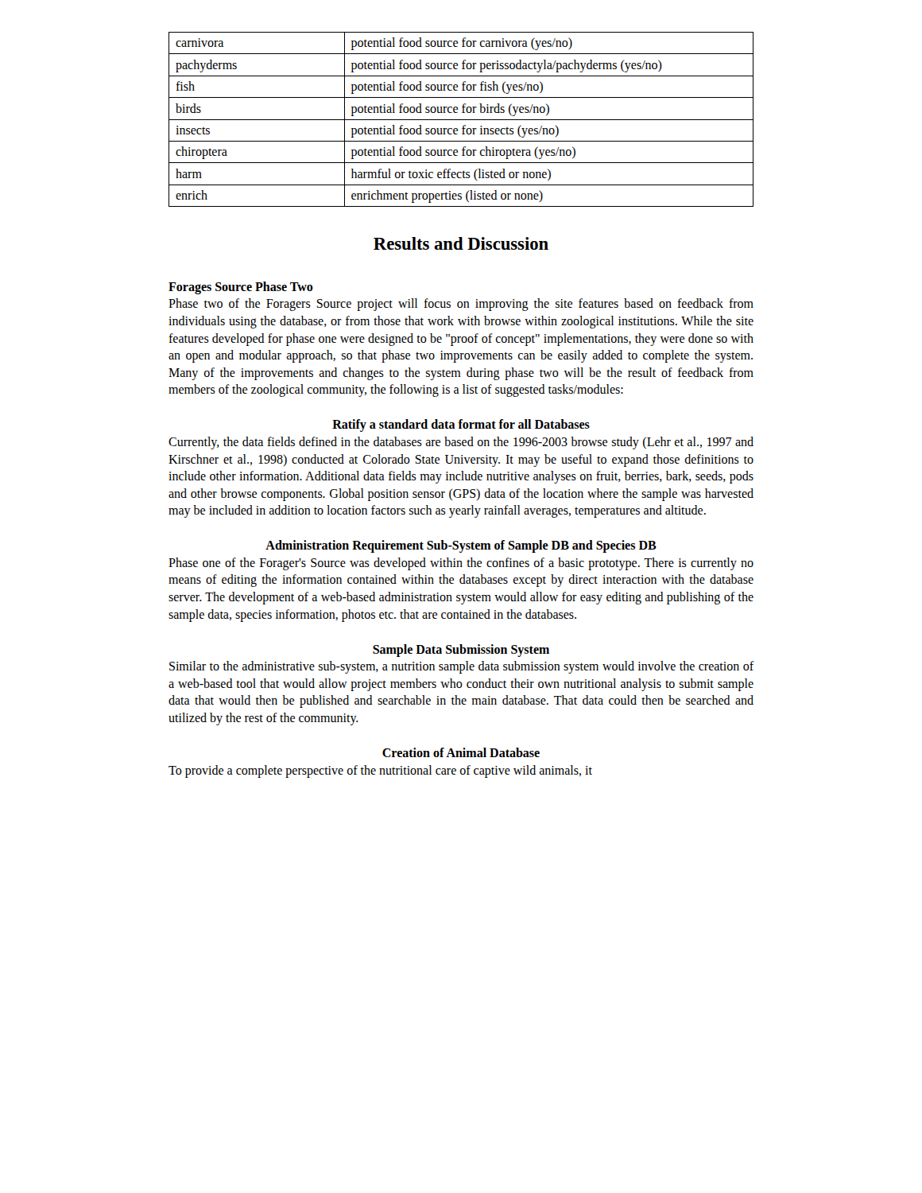| carnivora | potential food source for carnivora (yes/no) |
| pachyderms | potential food source for perissodactyla/pachyderms (yes/no) |
| fish | potential food source for fish (yes/no) |
| birds | potential food source for birds (yes/no) |
| insects | potential food source for insects (yes/no) |
| chiroptera | potential food source for chiroptera (yes/no) |
| harm | harmful or toxic effects (listed or none) |
| enrich | enrichment properties (listed or none) |
Results and Discussion
Forages Source Phase Two
Phase two of the Foragers Source project will focus on improving the site features based on feedback from individuals using the database, or from those that work with browse within zoological institutions. While the site features developed for phase one were designed to be "proof of concept" implementations, they were done so with an open and modular approach, so that phase two improvements can be easily added to complete the system. Many of the improvements and changes to the system during phase two will be the result of feedback from members of the zoological community, the following is a list of suggested tasks/modules:
Ratify a standard data format for all Databases
Currently, the data fields defined in the databases are based on the 1996-2003 browse study (Lehr et al., 1997 and Kirschner et al., 1998) conducted at Colorado State University. It may be useful to expand those definitions to include other information. Additional data fields may include nutritive analyses on fruit, berries, bark, seeds, pods and other browse components. Global position sensor (GPS) data of the location where the sample was harvested may be included in addition to location factors such as yearly rainfall averages, temperatures and altitude.
Administration Requirement Sub-System of Sample DB and Species DB
Phase one of the Forager's Source was developed within the confines of a basic prototype. There is currently no means of editing the information contained within the databases except by direct interaction with the database server. The development of a web-based administration system would allow for easy editing and publishing of the sample data, species information, photos etc. that are contained in the databases.
Sample Data Submission System
Similar to the administrative sub-system, a nutrition sample data submission system would involve the creation of a web-based tool that would allow project members who conduct their own nutritional analysis to submit sample data that would then be published and searchable in the main database. That data could then be searched and utilized by the rest of the community.
Creation of Animal Database
To provide a complete perspective of the nutritional care of captive wild animals, it